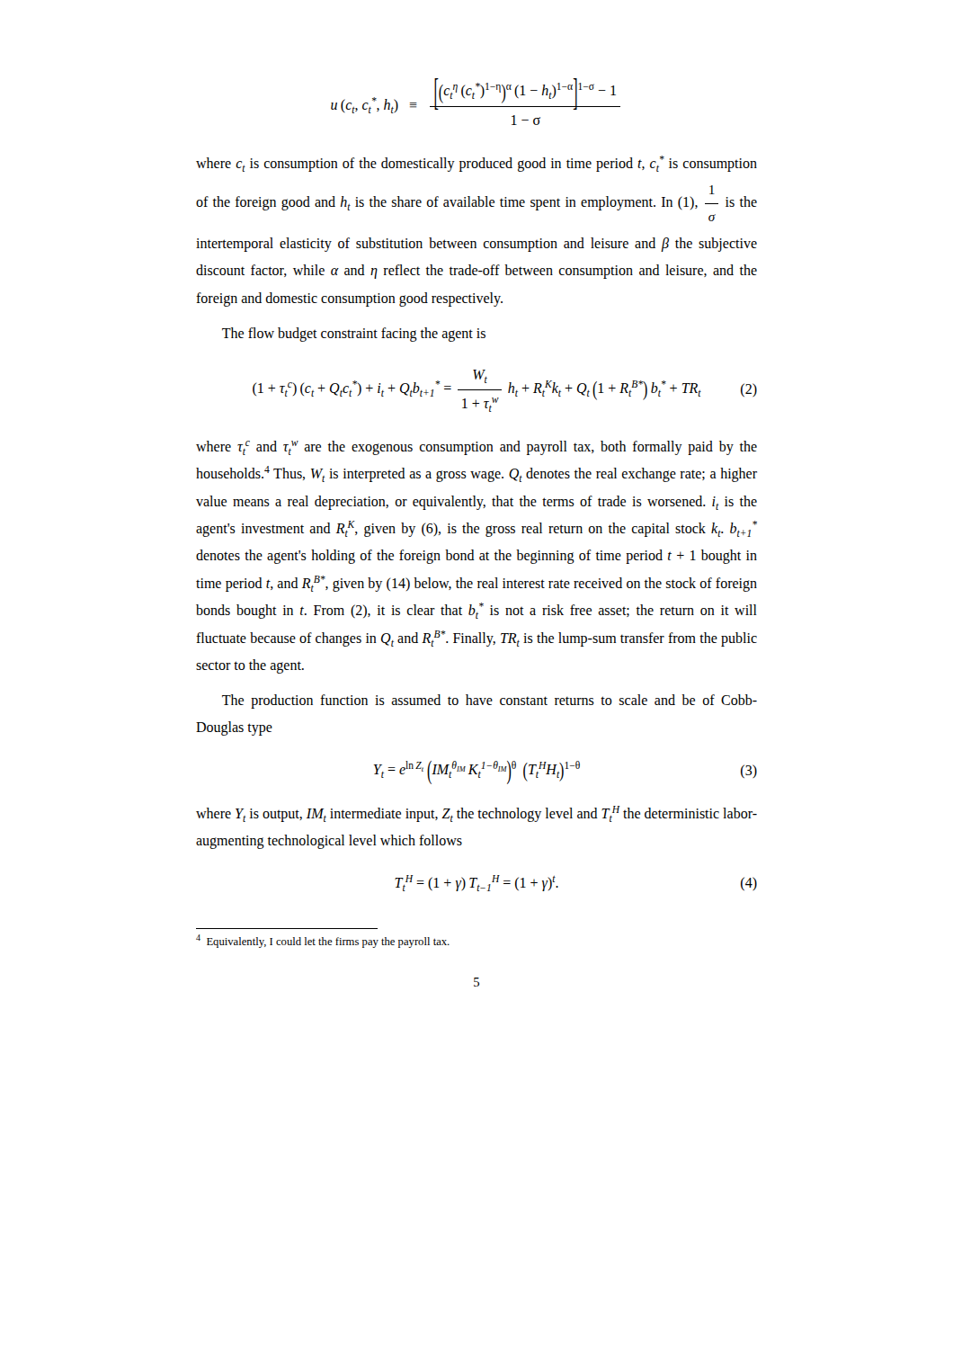u (ct, ct*, ht) ≡ [(ctη (ct*)1−η)α (1 − ht)1−α]1−σ − 1 1 − σ
where ct is consumption of the domestically produced good in time period t, ct* is consumption of the foreign good and ht is the share of available time spent in employment. In (1), 1 σ is the intertemporal elasticity of substitution between consumption and leisure and β the subjective discount factor, while α and η reflect the trade-off between consumption and leisure, and the foreign and domestic consumption good respectively.
The flow budget constraint facing the agent is
(2) (1 + τtc) (ct + Qtct*) + it + Qtbt+1* = Wt 1 + τtw ht + RtKkt + Qt (1 + RtB*) bt* + TRt
where τtc and τtw are the exogenous consumption and payroll tax, both formally paid by the households.4 Thus, Wt is interpreted as a gross wage. Qt denotes the real exchange rate; a higher value means a real depreciation, or equivalently, that the terms of trade is worsened. it is the agent's investment and RtK, given by (6), is the gross real return on the capital stock kt. bt+1* denotes the agent's holding of the foreign bond at the beginning of time period t + 1 bought in time period t, and RtB*, given by (14) below, the real interest rate received on the stock of foreign bonds bought in t. From (2), it is clear that bt* is not a risk free asset; the return on it will fluctuate because of changes in Qt and RtB*. Finally, TRt is the lump-sum transfer from the public sector to the agent.
The production function is assumed to have constant returns to scale and be of Cobb-Douglas type
(3) Yt = eln Zt (IMtθIM Kt1−θIM)θ  (TtHHt)1−θ
where Yt is output, IMt intermediate input, Zt the technology level and TtH the deterministic labor-augmenting technological level which follows
(4) TtH = (1 + γ) Tt−1H = (1 + γ)t.
4 Equivalently, I could let the firms pay the payroll tax.
5